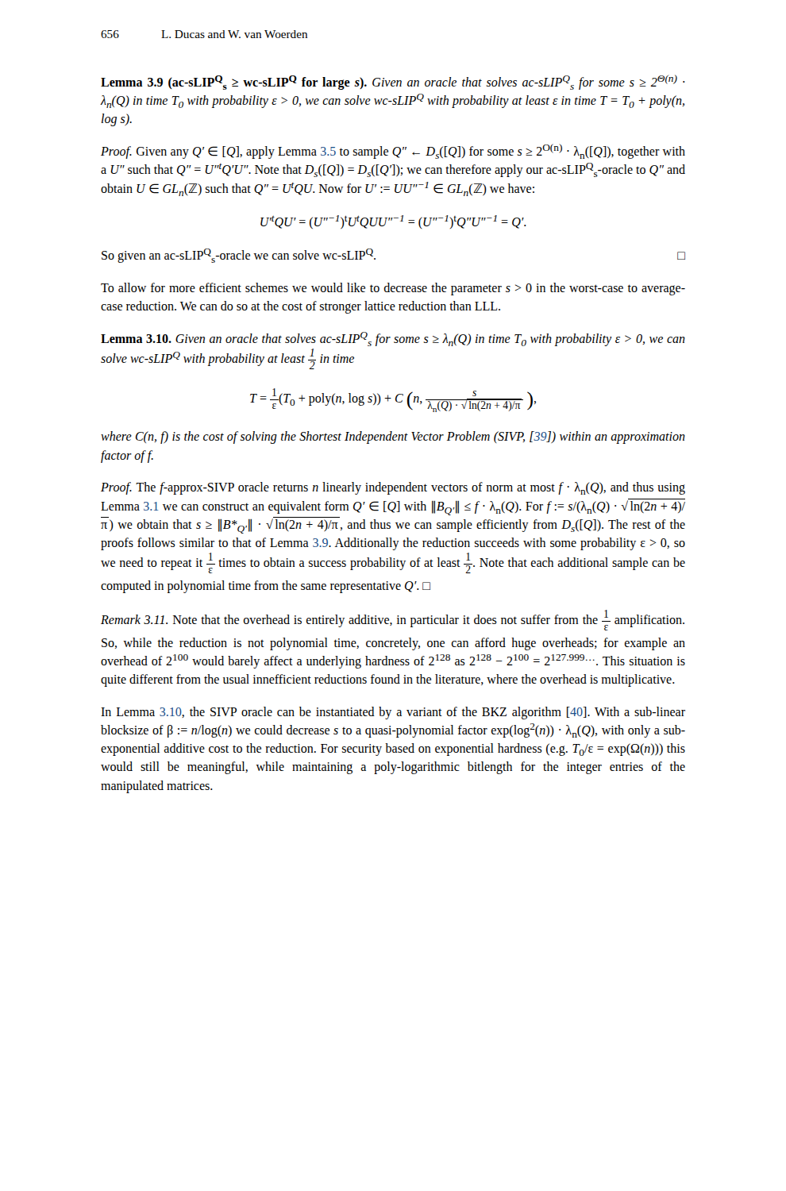656 L. Ducas and W. van Woerden
Lemma 3.9 (ac-sLIPQs ≥ wc-sLIPQ for large s). Given an oracle that solves ac-sLIPQs for some s ≥ 2Θ(n) · λn(Q) in time T0 with probability ε > 0, we can solve wc-sLIPQ with probability at least ε in time T = T0 + poly(n, log s).
Proof. Given any Q′ ∈ [Q], apply Lemma 3.5 to sample Q″ ← Ds([Q]) for some s ≥ 2O(n) · λn([Q]), together with a U″ such that Q″ = U″tQ′U″. Note that Ds([Q]) = Ds([Q′]); we can therefore apply our ac-sLIPQs-oracle to Q″ and obtain U ∈ GLn(ℤ) such that Q″ = UtQU. Now for U′ := UU″−1 ∈ GLn(ℤ) we have:
U′tQU′ = (U″−1)tUtQUU″−1 = (U″−1)tQ″U″−1 = Q′.
So given an ac-sLIPQs-oracle we can solve wc-sLIPQ. □
To allow for more efficient schemes we would like to decrease the parameter s > 0 in the worst-case to average-case reduction. We can do so at the cost of stronger lattice reduction than LLL.
Lemma 3.10. Given an oracle that solves ac-sLIPQs for some s ≥ λn(Q) in time T0 with probability ε > 0, we can solve wc-sLIPQ with probability at least 12 in time
T = 1 ε(T0 + poly(n, log s)) + C (n, sλn(Q) · ln(2n + 4)/π ),
where C(n, f) is the cost of solving the Shortest Independent Vector Problem (SIVP, [39]) within an approximation factor of f.
Proof. The f-approx-SIVP oracle returns n linearly independent vectors of norm at most f · λn(Q), and thus using Lemma 3.1 we can construct an equivalent form Q′ ∈ [Q] with ∥BQ′∥ ≤ f · λn(Q). For f := s/(λn(Q) · ln(2n + 4)/π) we obtain that s ≥ ∥B*Q′∥ · ln(2n + 4)/π, and thus we can sample efficiently from Ds([Q]). The rest of the proofs follows similar to that of Lemma 3.9. Additionally the reduction succeeds with some probability ε > 0, so we need to repeat it 1 ε times to obtain a success probability of at least 12. Note that each additional sample can be computed in polynomial time from the same representative Q′. □
Remark 3.11. Note that the overhead is entirely additive, in particular it does not suffer from the 1 ε amplification. So, while the reduction is not polynomial time, concretely, one can afford huge overheads; for example an overhead of 2100 would barely affect a underlying hardness of 2128 as 2128 − 2100 = 2127.999…. This situation is quite different from the usual innefficient reductions found in the literature, where the overhead is multiplicative.
In Lemma 3.10, the SIVP oracle can be instantiated by a variant of the BKZ algorithm [40]. With a sub-linear blocksize of β := n/log(n) we could decrease s to a quasi-polynomial factor exp(log2(n)) · λn(Q), with only a sub-exponential additive cost to the reduction. For security based on exponential hardness (e.g. T0/ε = exp(Ω(n))) this would still be meaningful, while maintaining a poly-logarithmic bitlength for the integer entries of the manipulated matrices.